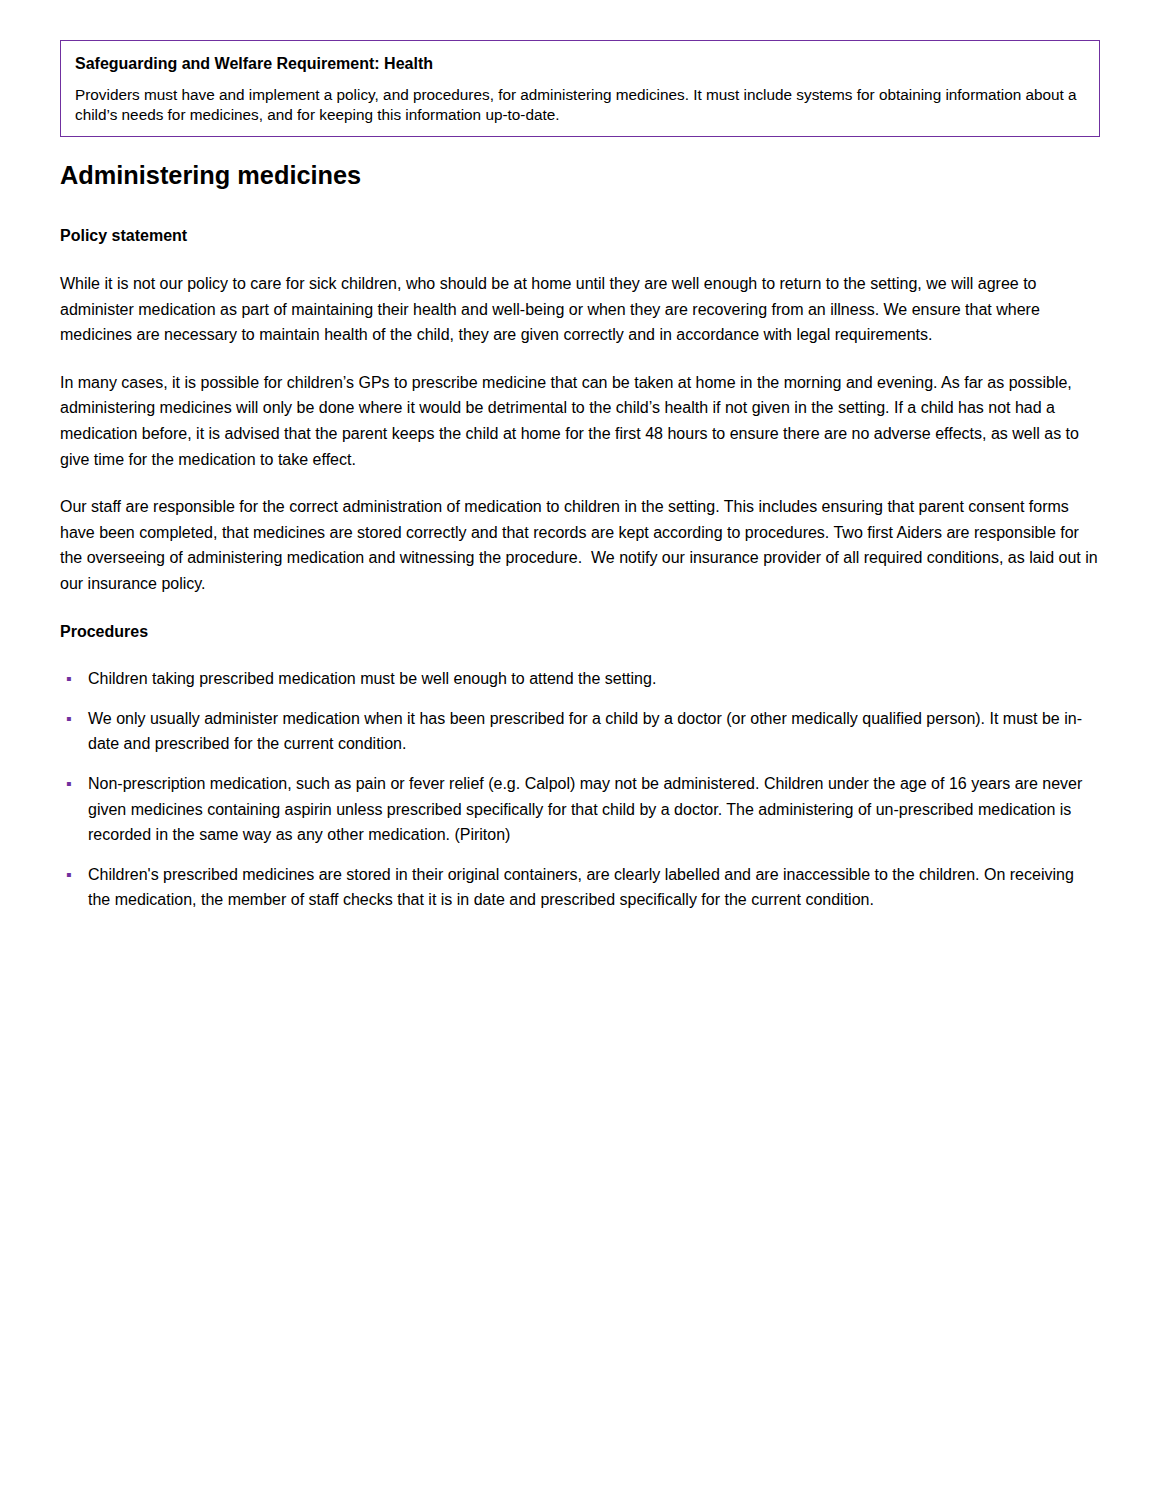Safeguarding and Welfare Requirement: Health
Providers must have and implement a policy, and procedures, for administering medicines. It must include systems for obtaining information about a child’s needs for medicines, and for keeping this information up-to-date.
Administering medicines
Policy statement
While it is not our policy to care for sick children, who should be at home until they are well enough to return to the setting, we will agree to administer medication as part of maintaining their health and well-being or when they are recovering from an illness. We ensure that where medicines are necessary to maintain health of the child, they are given correctly and in accordance with legal requirements.
In many cases, it is possible for children’s GPs to prescribe medicine that can be taken at home in the morning and evening. As far as possible, administering medicines will only be done where it would be detrimental to the child’s health if not given in the setting. If a child has not had a medication before, it is advised that the parent keeps the child at home for the first 48 hours to ensure there are no adverse effects, as well as to give time for the medication to take effect.
Our staff are responsible for the correct administration of medication to children in the setting. This includes ensuring that parent consent forms have been completed, that medicines are stored correctly and that records are kept according to procedures. Two first Aiders are responsible for the overseeing of administering medication and witnessing the procedure. We notify our insurance provider of all required conditions, as laid out in our insurance policy.
Procedures
Children taking prescribed medication must be well enough to attend the setting.
We only usually administer medication when it has been prescribed for a child by a doctor (or other medically qualified person). It must be in-date and prescribed for the current condition.
Non-prescription medication, such as pain or fever relief (e.g. Calpol) may not be administered. Children under the age of 16 years are never given medicines containing aspirin unless prescribed specifically for that child by a doctor. The administering of un-prescribed medication is recorded in the same way as any other medication. (Piriton)
Children's prescribed medicines are stored in their original containers, are clearly labelled and are inaccessible to the children. On receiving the medication, the member of staff checks that it is in date and prescribed specifically for the current condition.